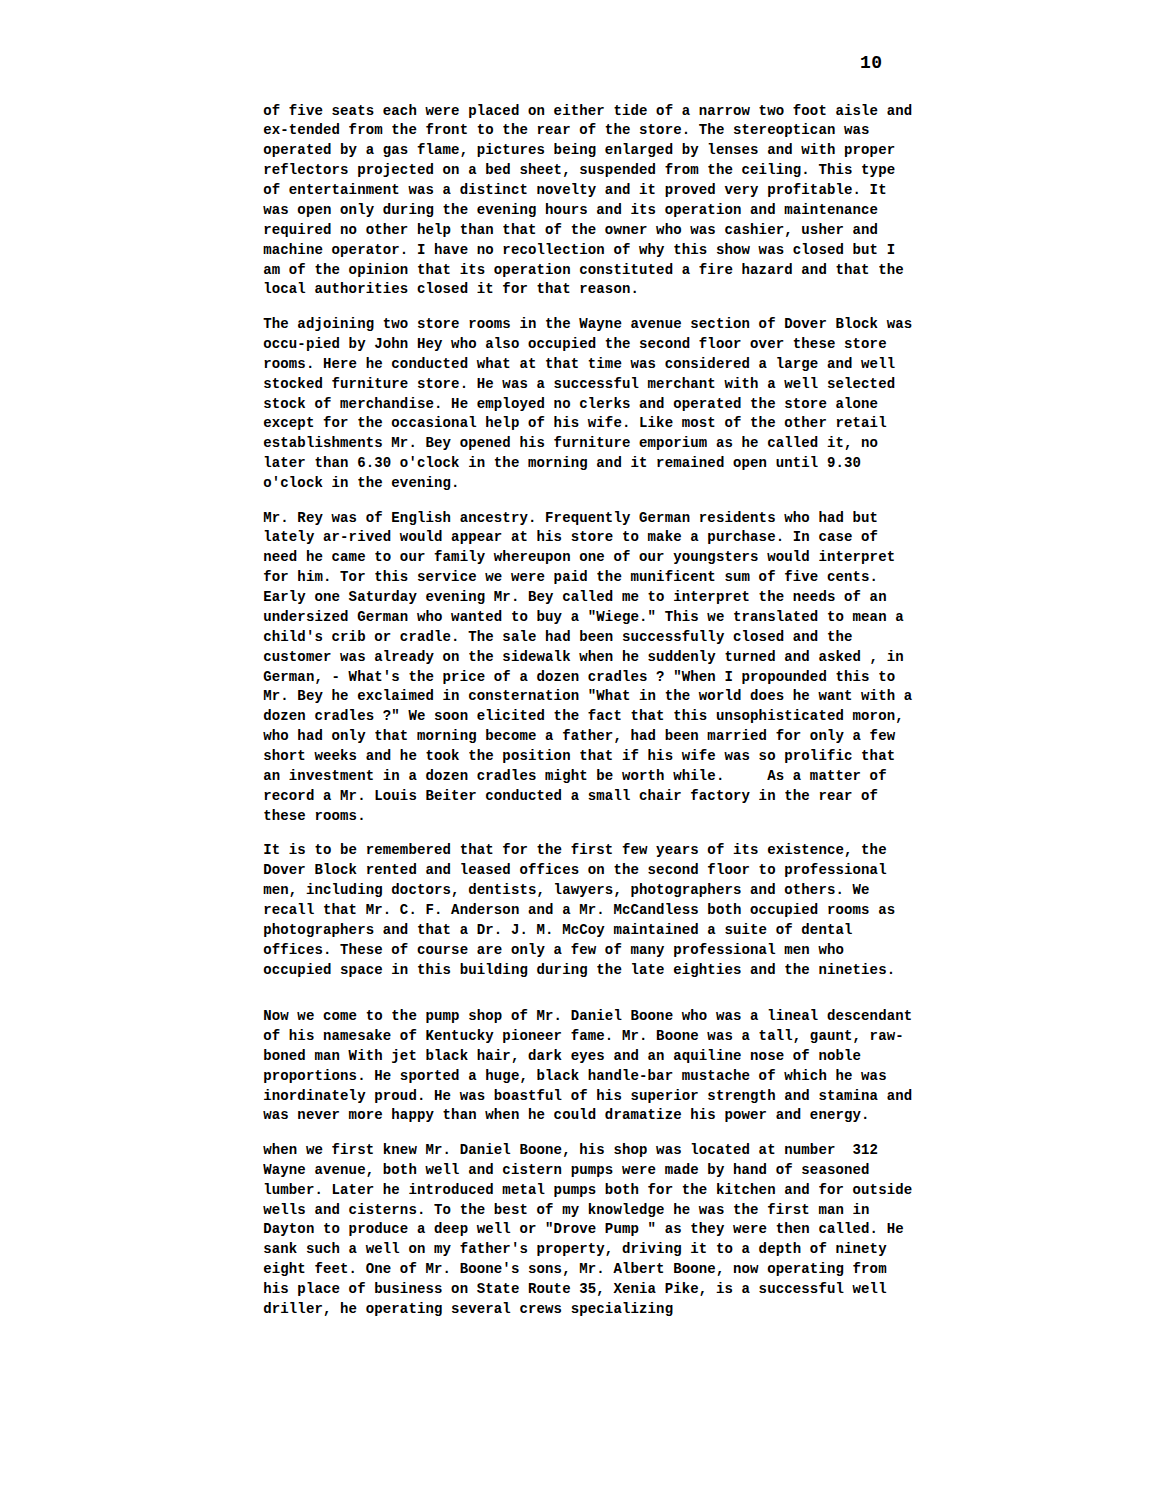10
of five seats each were placed on either tide of a narrow two foot aisle and ex-tended from the front to the rear of the store. The stereoptican was operated by a gas flame, pictures being enlarged by lenses and with proper reflectors projected on a bed sheet, suspended from the ceiling. This type of entertainment was a distinct novelty and it proved very profitable. It was open only during the evening hours and its operation and maintenance required no other help than that of the owner who was cashier, usher and machine operator. I have no recollection of why this show was closed but I am of the opinion that its operation constituted a fire hazard and that the local authorities closed it for that reason.
The adjoining two store rooms in the Wayne avenue section of Dover Block was occu-pied by John Hey who also occupied the second floor over these store rooms. Here he conducted what at that time was considered a large and well stocked furniture store. He was a successful merchant with a well selected stock of merchandise. He employed no clerks and operated the store alone except for the occasional help of his wife. Like most of the other retail establishments Mr. Bey opened his furniture emporium as he called it, no later than 6.30 o'clock in the morning and it remained open until 9.30 o'clock in the evening.
Mr. Rey was of English ancestry. Frequently German residents who had but lately ar-rived would appear at his store to make a purchase. In case of need he came to our family whereupon one of our youngsters would interpret for him. Tor this service we were paid the munificent sum of five cents. Early one Saturday evening Mr. Bey called me to interpret the needs of an undersized German who wanted to buy a "Wiege." This we translated to mean a child's crib or cradle. The sale had been successfully closed and the customer was already on the sidewalk when he suddenly turned and asked , in German, - What's the price of a dozen cradles ? "When I propounded this to Mr. Bey he exclaimed in consternation "What in the world does he want with a dozen cradles ?" We soon elicited the fact that this unsophisticated moron, who had only that morning become a father, had been married for only a few short weeks and he took the position that if his wife was so prolific that an investment in a dozen cradles might be worth while. As a matter of record a Mr. Louis Beiter conducted a small chair factory in the rear of these rooms.
It is to be remembered that for the first few years of its existence, the Dover Block rented and leased offices on the second floor to professional men, including doctors, dentists, lawyers, photographers and others. We recall that Mr. C. F. Anderson and a Mr. McCandless both occupied rooms as photographers and that a Dr. J. M. McCoy maintained a suite of dental offices. These of course are only a few of many professional men who occupied space in this building during the late eighties and the nineties.
Now we come to the pump shop of Mr. Daniel Boone who was a lineal descendant of his namesake of Kentucky pioneer fame. Mr. Boone was a tall, gaunt, raw-boned man With jet black hair, dark eyes and an aquiline nose of noble proportions. He sported a huge, black handle-bar mustache of which he was inordinately proud. He was boastful of his superior strength and stamina and was never more happy than when he could dramatize his power and energy.
when we first knew Mr. Daniel Boone, his shop was located at number 312 Wayne avenue, both well and cistern pumps were made by hand of seasoned lumber. Later he introduced metal pumps both for the kitchen and for outside wells and cisterns. To the best of my knowledge he was the first man in Dayton to produce a deep well or "Drove Pump " as they were then called. He sank such a well on my father's property, driving it to a depth of ninety eight feet. One of Mr. Boone's sons, Mr. Albert Boone, now operating from his place of business on State Route 35, Xenia Pike, is a successful well driller, he operating several crews specializing